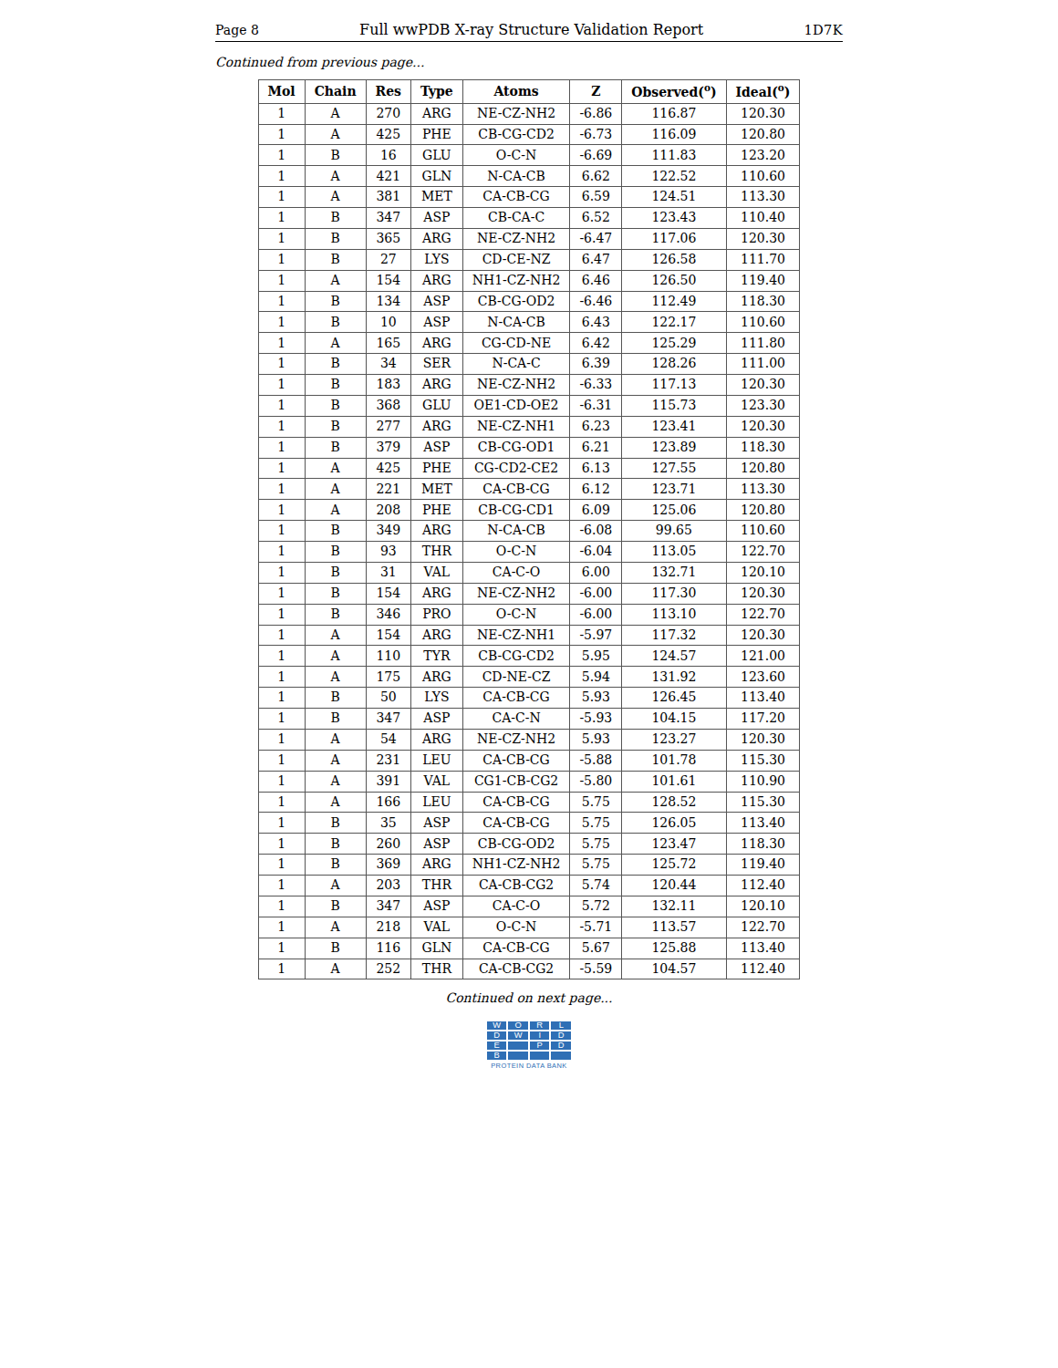Page 8
Full wwPDB X-ray Structure Validation Report
1D7K
Continued from previous page...
| Mol | Chain | Res | Type | Atoms | Z | Observed( o ) | Ideal( o ) |
| --- | --- | --- | --- | --- | --- | --- | --- |
| 1 | A | 270 | ARG | NE-CZ-NH2 | -6.86 | 116.87 | 120.30 |
| 1 | A | 425 | PHE | CB-CG-CD2 | -6.73 | 116.09 | 120.80 |
| 1 | B | 16 | GLU | O-C-N | -6.69 | 111.83 | 123.20 |
| 1 | A | 421 | GLN | N-CA-CB | 6.62 | 122.52 | 110.60 |
| 1 | A | 381 | MET | CA-CB-CG | 6.59 | 124.51 | 113.30 |
| 1 | B | 347 | ASP | CB-CA-C | 6.52 | 123.43 | 110.40 |
| 1 | B | 365 | ARG | NE-CZ-NH2 | -6.47 | 117.06 | 120.30 |
| 1 | B | 27 | LYS | CD-CE-NZ | 6.47 | 126.58 | 111.70 |
| 1 | A | 154 | ARG | NH1-CZ-NH2 | 6.46 | 126.50 | 119.40 |
| 1 | B | 134 | ASP | CB-CG-OD2 | -6.46 | 112.49 | 118.30 |
| 1 | B | 10 | ASP | N-CA-CB | 6.43 | 122.17 | 110.60 |
| 1 | A | 165 | ARG | CG-CD-NE | 6.42 | 125.29 | 111.80 |
| 1 | B | 34 | SER | N-CA-C | 6.39 | 128.26 | 111.00 |
| 1 | B | 183 | ARG | NE-CZ-NH2 | -6.33 | 117.13 | 120.30 |
| 1 | B | 368 | GLU | OE1-CD-OE2 | -6.31 | 115.73 | 123.30 |
| 1 | B | 277 | ARG | NE-CZ-NH1 | 6.23 | 123.41 | 120.30 |
| 1 | B | 379 | ASP | CB-CG-OD1 | 6.21 | 123.89 | 118.30 |
| 1 | A | 425 | PHE | CG-CD2-CE2 | 6.13 | 127.55 | 120.80 |
| 1 | A | 221 | MET | CA-CB-CG | 6.12 | 123.71 | 113.30 |
| 1 | A | 208 | PHE | CB-CG-CD1 | 6.09 | 125.06 | 120.80 |
| 1 | B | 349 | ARG | N-CA-CB | -6.08 | 99.65 | 110.60 |
| 1 | B | 93 | THR | O-C-N | -6.04 | 113.05 | 122.70 |
| 1 | B | 31 | VAL | CA-C-O | 6.00 | 132.71 | 120.10 |
| 1 | B | 154 | ARG | NE-CZ-NH2 | -6.00 | 117.30 | 120.30 |
| 1 | B | 346 | PRO | O-C-N | -6.00 | 113.10 | 122.70 |
| 1 | A | 154 | ARG | NE-CZ-NH1 | -5.97 | 117.32 | 120.30 |
| 1 | A | 110 | TYR | CB-CG-CD2 | 5.95 | 124.57 | 121.00 |
| 1 | A | 175 | ARG | CD-NE-CZ | 5.94 | 131.92 | 123.60 |
| 1 | B | 50 | LYS | CA-CB-CG | 5.93 | 126.45 | 113.40 |
| 1 | B | 347 | ASP | CA-C-N | -5.93 | 104.15 | 117.20 |
| 1 | A | 54 | ARG | NE-CZ-NH2 | 5.93 | 123.27 | 120.30 |
| 1 | A | 231 | LEU | CA-CB-CG | -5.88 | 101.78 | 115.30 |
| 1 | A | 391 | VAL | CG1-CB-CG2 | -5.80 | 101.61 | 110.90 |
| 1 | A | 166 | LEU | CA-CB-CG | 5.75 | 128.52 | 115.30 |
| 1 | B | 35 | ASP | CA-CB-CG | 5.75 | 126.05 | 113.40 |
| 1 | B | 260 | ASP | CB-CG-OD2 | 5.75 | 123.47 | 118.30 |
| 1 | B | 369 | ARG | NH1-CZ-NH2 | 5.75 | 125.72 | 119.40 |
| 1 | A | 203 | THR | CA-CB-CG2 | 5.74 | 120.44 | 112.40 |
| 1 | B | 347 | ASP | CA-C-O | 5.72 | 132.11 | 120.10 |
| 1 | A | 218 | VAL | O-C-N | -5.71 | 113.57 | 122.70 |
| 1 | B | 116 | GLN | CA-CB-CG | 5.67 | 125.88 | 113.40 |
| 1 | A | 252 | THR | CA-CB-CG2 | -5.59 | 104.57 | 112.40 |
Continued on next page...
WORL DWID E PD B
PROTEIN DATA BANK